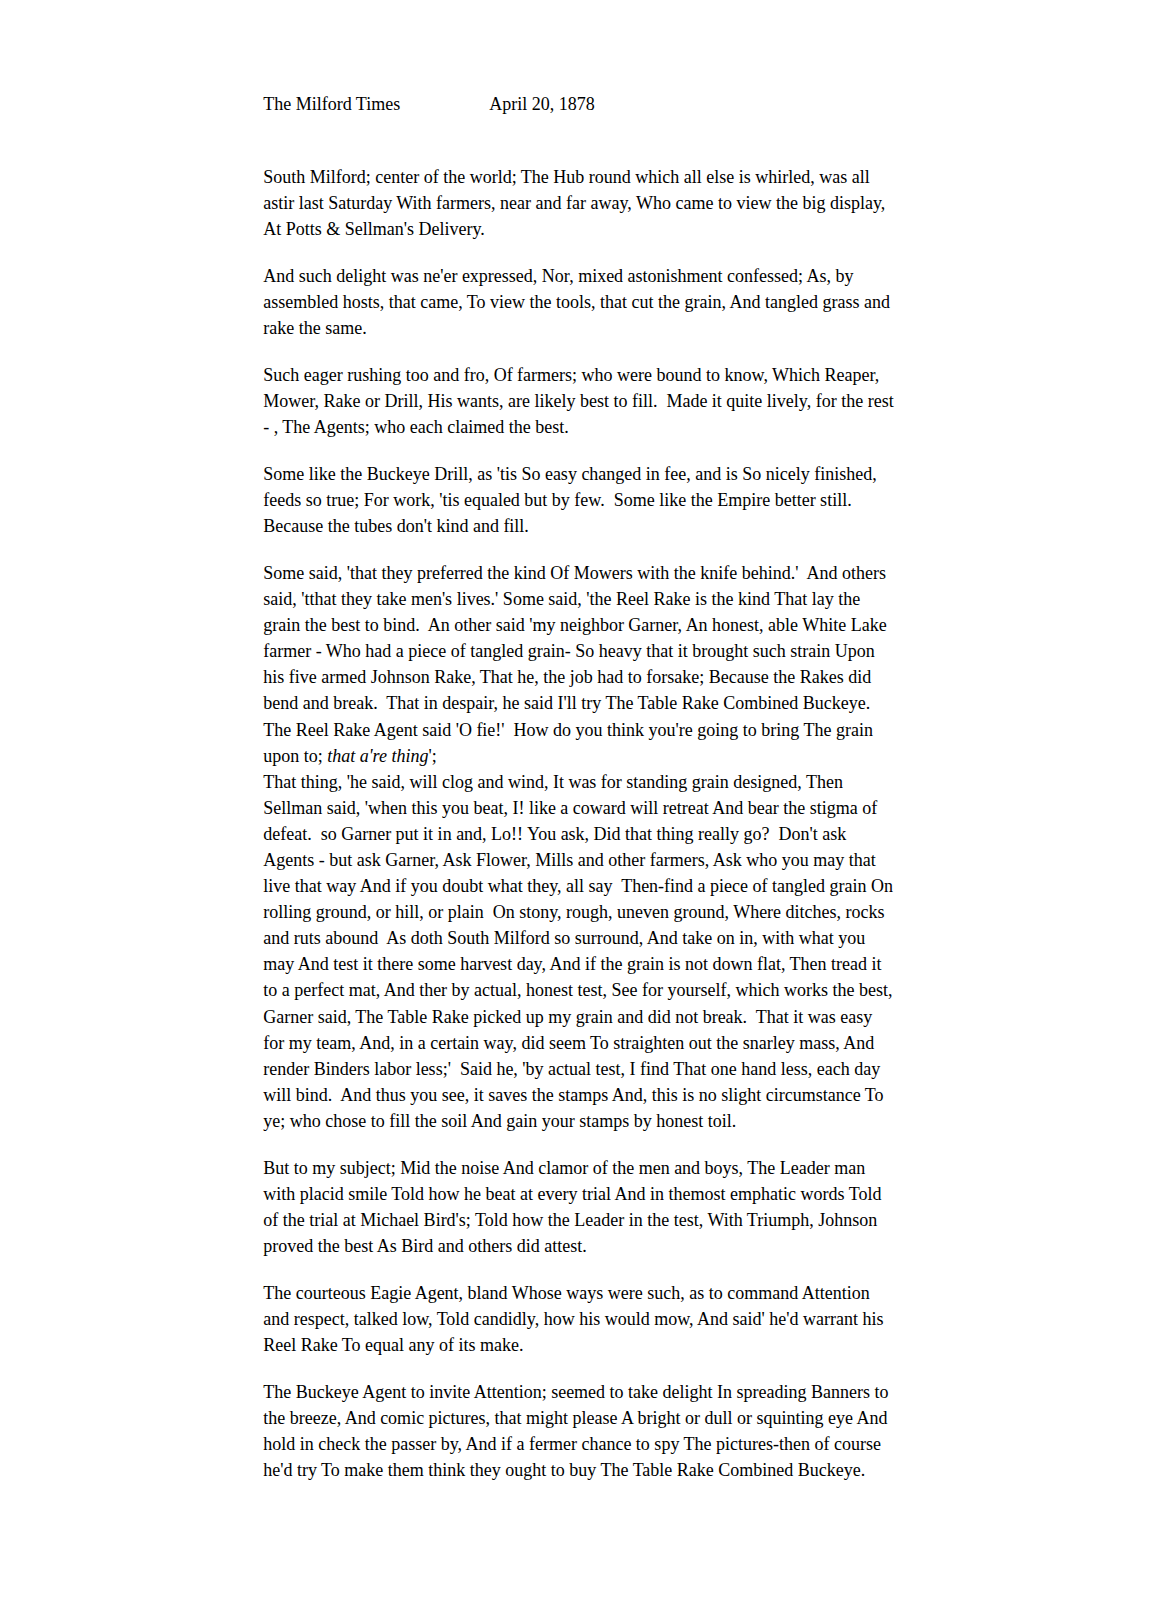The Milford Times April 20, 1878
South Milford; center of the world; The Hub round which all else is whirled, was all astir last Saturday With farmers, near and far away, Who came to view the big display, At Potts & Sellman's Delivery.
And such delight was ne'er expressed, Nor, mixed astonishment confessed; As, by assembled hosts, that came, To view the tools, that cut the grain, And tangled grass and rake the same.
Such eager rushing too and fro, Of farmers; who were bound to know, Which Reaper, Mower, Rake or Drill, His wants, are likely best to fill. Made it quite lively, for the rest - , The Agents; who each claimed the best.
Some like the Buckeye Drill, as 'tis So easy changed in fee, and is So nicely finished, feeds so true; For work, 'tis equaled but by few. Some like the Empire better still. Because the tubes don't kind and fill.
Some said, 'that they preferred the kind Of Mowers with the knife behind.' And others said, 'tthat they take men's lives.' Some said, 'the Reel Rake is the kind That lay the grain the best to bind. An other said 'my neighbor Garner, An honest, able White Lake farmer - Who had a piece of tangled grain- So heavy that it brought such strain Upon his five armed Johnson Rake, That he, the job had to forsake; Because the Rakes did bend and break. That in despair, he said I'll try The Table Rake Combined Buckeye. The Reel Rake Agent said 'O fie!' How do you think you're going to bring The grain upon to; that a're thing';
That thing, 'he said, will clog and wind, It was for standing grain designed, Then Sellman said, 'when this you beat, I! like a coward will retreat And bear the stigma of defeat. so Garner put it in and, Lo!! You ask, Did that thing really go? Don't ask Agents - but ask Garner, Ask Flower, Mills and other farmers, Ask who you may that live that way And if you doubt what they, all say Then-find a piece of tangled grain On rolling ground, or hill, or plain On stony, rough, uneven ground, Where ditches, rocks and ruts abound As doth South Milford so surround, And take on in, with what you may And test it there some harvest day, And if the grain is not down flat, Then tread it to a perfect mat, And ther by actual, honest test, See for yourself, which works the best, Garner said, The Table Rake picked up my grain and did not break. That it was easy for my team, And, in a certain way, did seem To straighten out the snarley mass, And render Binders labor less;' Said he, 'by actual test, I find That one hand less, each day will bind. And thus you see, it saves the stamps And, this is no slight circumstance To ye; who chose to fill the soil And gain your stamps by honest toil.
But to my subject; Mid the noise And clamor of the men and boys, The Leader man with placid smile Told how he beat at every trial And in themost emphatic words Told of the trial at Michael Bird's; Told how the Leader in the test, With Triumph, Johnson proved the best As Bird and others did attest.
The courteous Eagie Agent, bland Whose ways were such, as to command Attention and respect, talked low, Told candidly, how his would mow, And said' he'd warrant his Reel Rake To equal any of its make.
The Buckeye Agent to invite Attention; seemed to take delight In spreading Banners to the breeze, And comic pictures, that might please A bright or dull or squinting eye And hold in check the passer by, And if a fermer chance to spy The pictures-then of course he'd try To make them think they ought to buy The Table Rake Combined Buckeye.